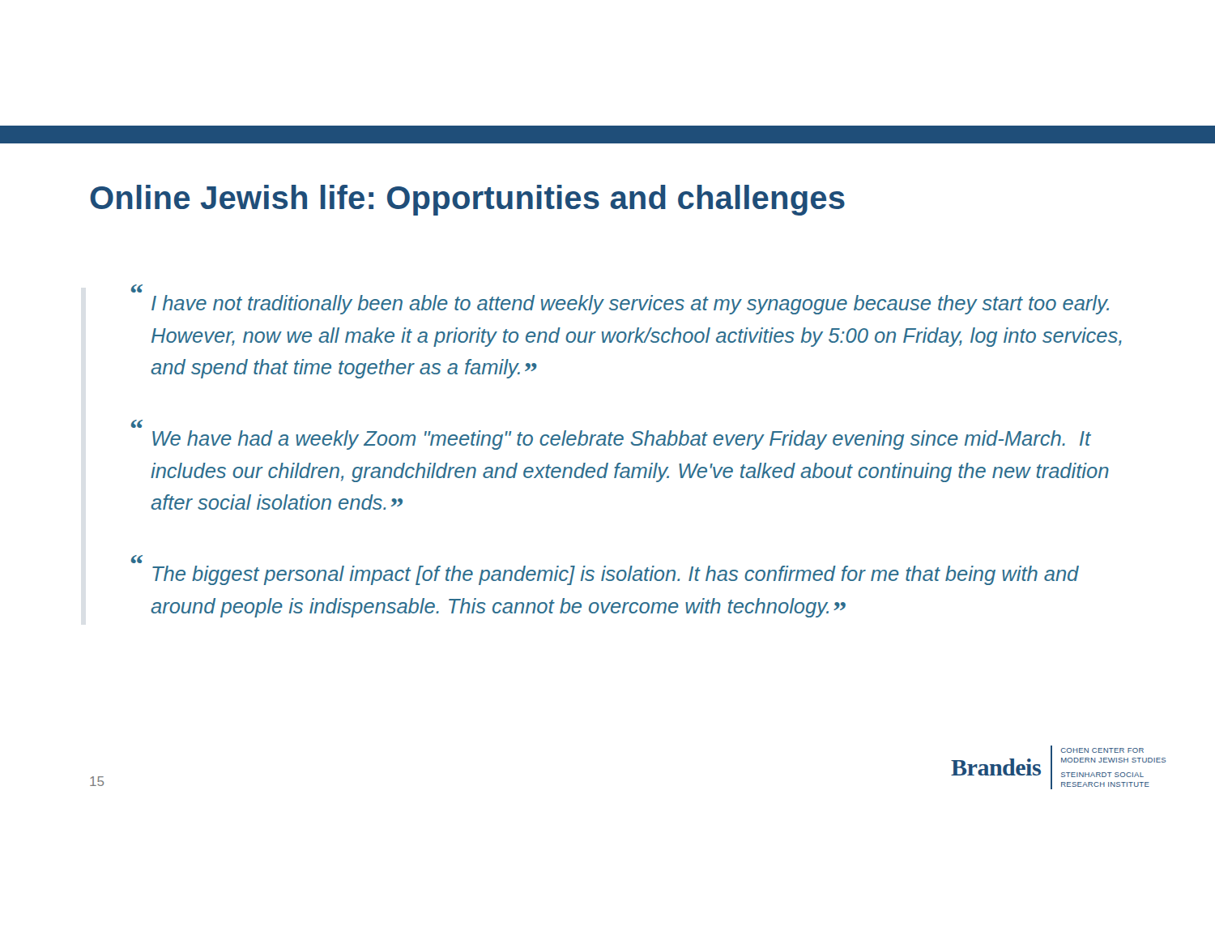Online Jewish life: Opportunities and challenges
“I have not traditionally been able to attend weekly services at my synagogue because they start too early. However, now we all make it a priority to end our work/school activities by 5:00 on Friday, log into services, and spend that time together as a family.”
“We have had a weekly Zoom "meeting" to celebrate Shabbat every Friday evening since mid-March. It includes our children, grandchildren and extended family. We've talked about continuing the new tradition after social isolation ends.”
“The biggest personal impact [of the pandemic] is isolation. It has confirmed for me that being with and around people is indispensable. This cannot be overcome with technology.”
15
Brandeis
COHEN CENTER FOR
MODERN JEWISH STUDIES
STEINHARDT SOCIAL
RESEARCH INSTITUTE